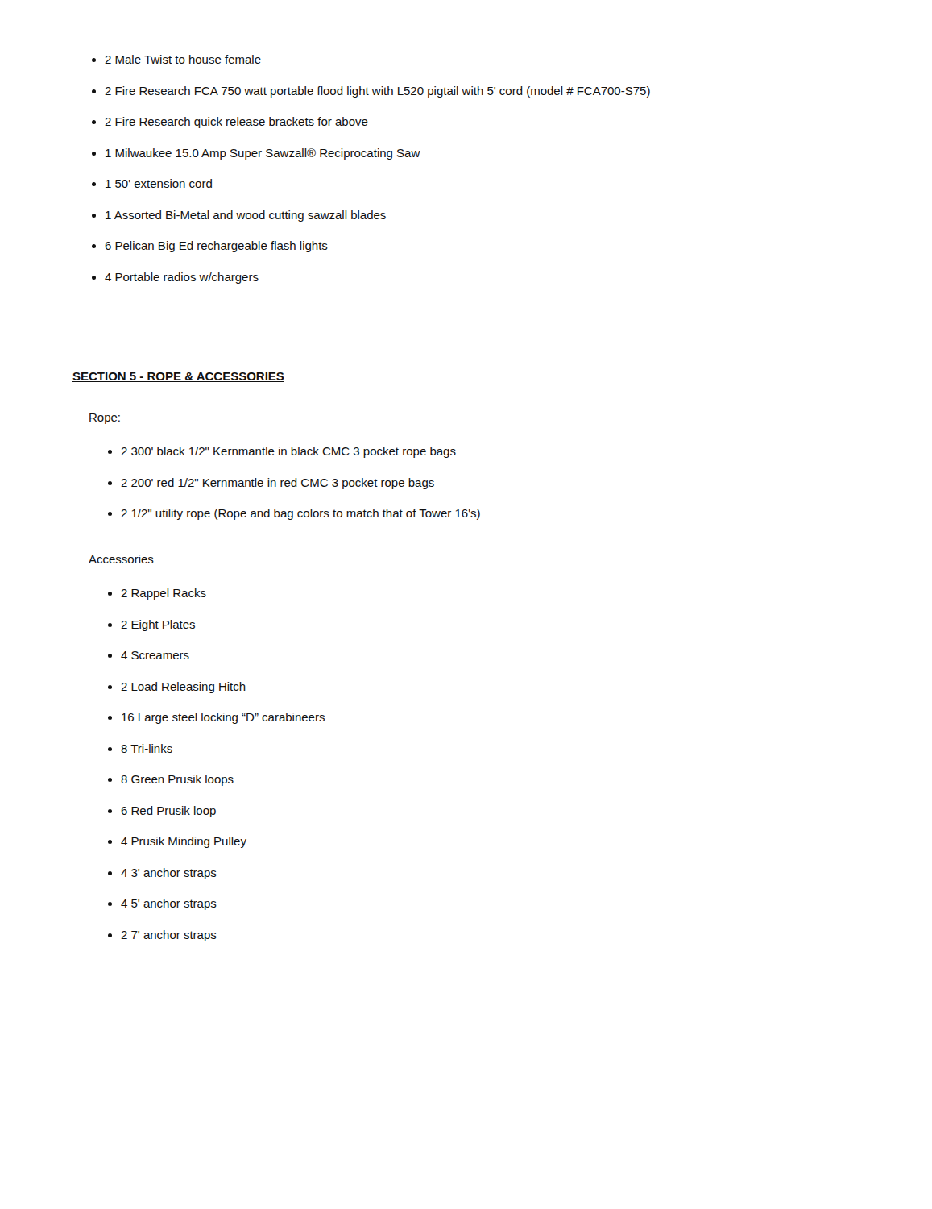2 Male Twist to house female
2 Fire Research FCA 750 watt portable flood light with L520 pigtail with 5' cord (model # FCA700-S75)
2 Fire Research quick release brackets for above
1 Milwaukee 15.0 Amp Super Sawzall® Reciprocating Saw
1 50' extension cord
1 Assorted Bi-Metal and wood cutting sawzall blades
6 Pelican Big Ed rechargeable flash lights
4 Portable radios w/chargers
SECTION 5 - ROPE & ACCESSORIES
Rope:
2 300' black 1/2" Kernmantle in black CMC 3 pocket rope bags
2 200' red 1/2" Kernmantle in red CMC 3 pocket rope bags
2 1/2" utility rope (Rope and bag colors to match that of Tower 16's)
Accessories
2 Rappel Racks
2 Eight Plates
4 Screamers
2 Load Releasing Hitch
16 Large steel locking “D” carabineers
8 Tri-links
8 Green Prusik loops
6 Red Prusik loop
4 Prusik Minding Pulley
4 3' anchor straps
4 5' anchor straps
2 7' anchor straps